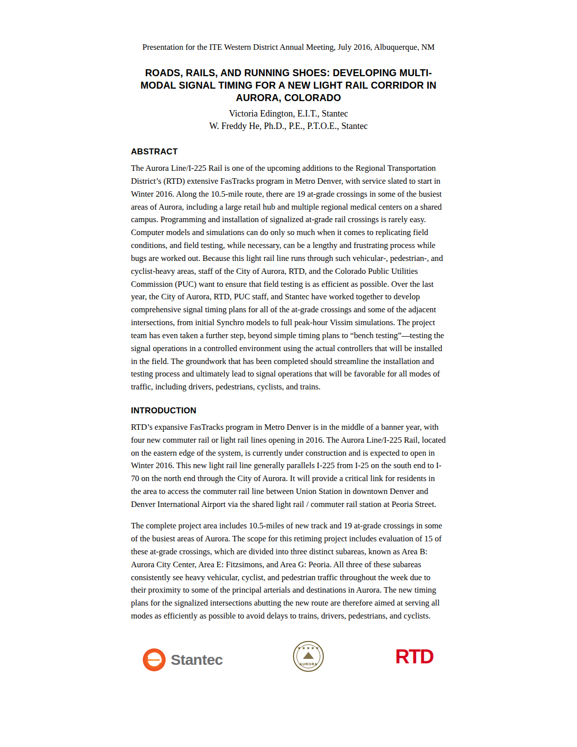Presentation for the ITE Western District Annual Meeting, July 2016, Albuquerque, NM
Roads, Rails, and Running Shoes: Developing Multi-Modal Signal Timing for a New Light Rail Corridor in Aurora, Colorado
Victoria Edington, E.I.T., Stantec
W. Freddy He, Ph.D., P.E., P.T.O.E., Stantec
Abstract
The Aurora Line/I-225 Rail is one of the upcoming additions to the Regional Transportation District’s (RTD) extensive FasTracks program in Metro Denver, with service slated to start in Winter 2016. Along the 10.5-mile route, there are 19 at-grade crossings in some of the busiest areas of Aurora, including a large retail hub and multiple regional medical centers on a shared campus. Programming and installation of signalized at-grade rail crossings is rarely easy. Computer models and simulations can do only so much when it comes to replicating field conditions, and field testing, while necessary, can be a lengthy and frustrating process while bugs are worked out. Because this light rail line runs through such vehicular-, pedestrian-, and cyclist-heavy areas, staff of the City of Aurora, RTD, and the Colorado Public Utilities Commission (PUC) want to ensure that field testing is as efficient as possible. Over the last year, the City of Aurora, RTD, PUC staff, and Stantec have worked together to develop comprehensive signal timing plans for all of the at-grade crossings and some of the adjacent intersections, from initial Synchro models to full peak-hour Vissim simulations. The project team has even taken a further step, beyond simple timing plans to “bench testing”—testing the signal operations in a controlled environment using the actual controllers that will be installed in the field. The groundwork that has been completed should streamline the installation and testing process and ultimately lead to signal operations that will be favorable for all modes of traffic, including drivers, pedestrians, cyclists, and trains.
Introduction
RTD’s expansive FasTracks program in Metro Denver is in the middle of a banner year, with four new commuter rail or light rail lines opening in 2016. The Aurora Line/I-225 Rail, located on the eastern edge of the system, is currently under construction and is expected to open in Winter 2016. This new light rail line generally parallels I-225 from I-25 on the south end to I-70 on the north end through the City of Aurora. It will provide a critical link for residents in the area to access the commuter rail line between Union Station in downtown Denver and Denver International Airport via the shared light rail / commuter rail station at Peoria Street.
The complete project area includes 10.5-miles of new track and 19 at-grade crossings in some of the busiest areas of Aurora. The scope for this retiming project includes evaluation of 15 of these at-grade crossings, which are divided into three distinct subareas, known as Area B: Aurora City Center, Area E: Fitzsimons, and Area G: Peoria. All three of these subareas consistently see heavy vehicular, cyclist, and pedestrian traffic throughout the week due to their proximity to some of the principal arterials and destinations in Aurora. The new timing plans for the signalized intersections abutting the new route are therefore aimed at serving all modes as efficiently as possible to avoid delays to trains, drivers, pedestrians, and cyclists.
Stantec
★★★★★
Aurora
RTD